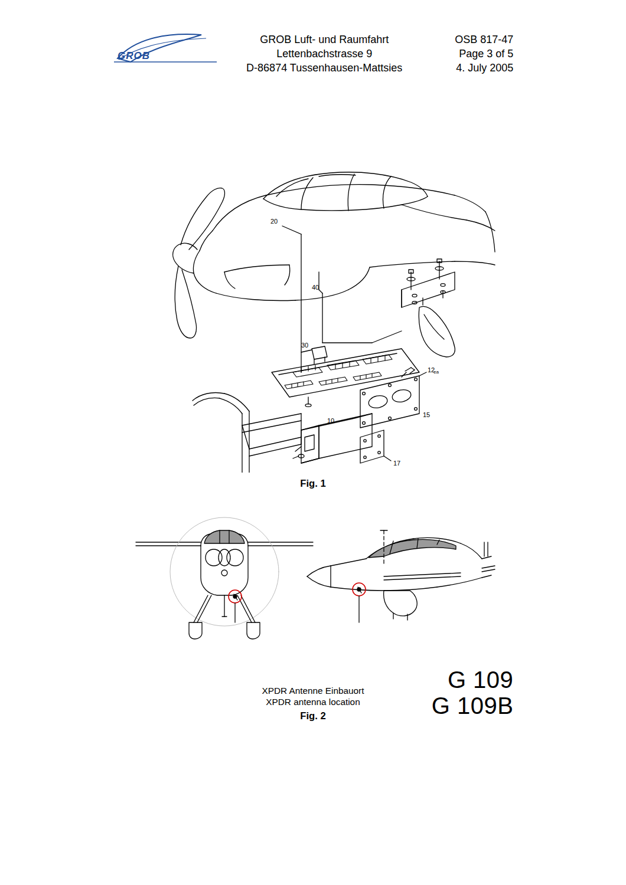GROB
GROB Luft- und Raumfahrt
Lettenbachstrasse 9
D-86874 Tussenhausen-Mattsies
OSB 817-47
Page 3 of 5
4. July 2005
20 40 30 10 12 ea 15 17
Fig. 1
XPDR Antenne Einbauort
XPDR antenna location
Fig. 2
G 109
G 109B